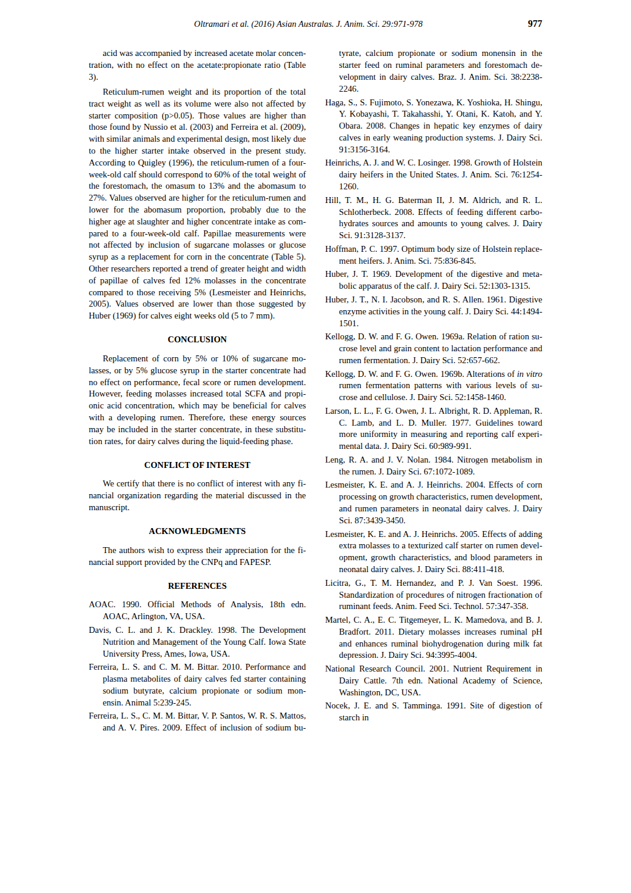Oltramari et al. (2016) Asian Australas. J. Anim. Sci. 29:971-978
977
acid was accompanied by increased acetate molar concentration, with no effect on the acetate:propionate ratio (Table 3).
Reticulum-rumen weight and its proportion of the total tract weight as well as its volume were also not affected by starter composition (p>0.05). Those values are higher than those found by Nussio et al. (2003) and Ferreira et al. (2009), with similar animals and experimental design, most likely due to the higher starter intake observed in the present study. According to Quigley (1996), the reticulum-rumen of a four-week-old calf should correspond to 60% of the total weight of the forestomach, the omasum to 13% and the abomasum to 27%. Values observed are higher for the reticulum-rumen and lower for the abomasum proportion, probably due to the higher age at slaughter and higher concentrate intake as compared to a four-week-old calf. Papillae measurements were not affected by inclusion of sugarcane molasses or glucose syrup as a replacement for corn in the concentrate (Table 5). Other researchers reported a trend of greater height and width of papillae of calves fed 12% molasses in the concentrate compared to those receiving 5% (Lesmeister and Heinrichs, 2005). Values observed are lower than those suggested by Huber (1969) for calves eight weeks old (5 to 7 mm).
Conclusion
Replacement of corn by 5% or 10% of sugarcane molasses, or by 5% glucose syrup in the starter concentrate had no effect on performance, fecal score or rumen development. However, feeding molasses increased total SCFA and propionic acid concentration, which may be beneficial for calves with a developing rumen. Therefore, these energy sources may be included in the starter concentrate, in these substitution rates, for dairy calves during the liquid-feeding phase.
Conflict of Interest
We certify that there is no conflict of interest with any financial organization regarding the material discussed in the manuscript.
Acknowledgments
The authors wish to express their appreciation for the financial support provided by the CNPq and FAPESP.
References
AOAC. 1990. Official Methods of Analysis, 18th edn. AOAC, Arlington, VA, USA.
Davis, C. L. and J. K. Drackley. 1998. The Development Nutrition and Management of the Young Calf. Iowa State University Press, Ames, Iowa, USA.
Ferreira, L. S. and C. M. M. Bittar. 2010. Performance and plasma metabolites of dairy calves fed starter containing sodium butyrate, calcium propionate or sodium monensin. Animal 5:239-245.
Ferreira, L. S., C. M. M. Bittar, V. P. Santos, W. R. S. Mattos, and A. V. Pires. 2009. Effect of inclusion of sodium butyrate, calcium propionate or sodium monensin in the starter feed on ruminal parameters and forestomach development in dairy calves. Braz. J. Anim. Sci. 38:2238-2246.
Haga, S., S. Fujimoto, S. Yonezawa, K. Yoshioka, H. Shingu, Y. Kobayashi, T. Takahasshi, Y. Otani, K. Katoh, and Y. Obara. 2008. Changes in hepatic key enzymes of dairy calves in early weaning production systems. J. Dairy Sci. 91:3156-3164.
Heinrichs, A. J. and W. C. Losinger. 1998. Growth of Holstein dairy heifers in the United States. J. Anim. Sci. 76:1254-1260.
Hill, T. M., H. G. Baterman II, J. M. Aldrich, and R. L. Schlotherbeck. 2008. Effects of feeding different carbohydrates sources and amounts to young calves. J. Dairy Sci. 91:3128-3137.
Hoffman, P. C. 1997. Optimum body size of Holstein replacement heifers. J. Anim. Sci. 75:836-845.
Huber, J. T. 1969. Development of the digestive and metabolic apparatus of the calf. J. Dairy Sci. 52:1303-1315.
Huber, J. T., N. I. Jacobson, and R. S. Allen. 1961. Digestive enzyme activities in the young calf. J. Dairy Sci. 44:1494-1501.
Kellogg, D. W. and F. G. Owen. 1969a. Relation of ration sucrose level and grain content to lactation performance and rumen fermentation. J. Dairy Sci. 52:657-662.
Kellogg, D. W. and F. G. Owen. 1969b. Alterations of in vitro rumen fermentation patterns with various levels of sucrose and cellulose. J. Dairy Sci. 52:1458-1460.
Larson, L. L., F. G. Owen, J. L. Albright, R. D. Appleman, R. C. Lamb, and L. D. Muller. 1977. Guidelines toward more uniformity in measuring and reporting calf experimental data. J. Dairy Sci. 60:989-991.
Leng, R. A. and J. V. Nolan. 1984. Nitrogen metabolism in the rumen. J. Dairy Sci. 67:1072-1089.
Lesmeister, K. E. and A. J. Heinrichs. 2004. Effects of corn processing on growth characteristics, rumen development, and rumen parameters in neonatal dairy calves. J. Dairy Sci. 87:3439-3450.
Lesmeister, K. E. and A. J. Heinrichs. 2005. Effects of adding extra molasses to a texturized calf starter on rumen development, growth characteristics, and blood parameters in neonatal dairy calves. J. Dairy Sci. 88:411-418.
Licitra, G., T. M. Hernandez, and P. J. Van Soest. 1996. Standardization of procedures of nitrogen fractionation of ruminant feeds. Anim. Feed Sci. Technol. 57:347-358.
Martel, C. A., E. C. Titgemeyer, L. K. Mamedova, and B. J. Bradfort. 2011. Dietary molasses increases ruminal pH and enhances ruminal biohydrogenation during milk fat depression. J. Dairy Sci. 94:3995-4004.
National Research Council. 2001. Nutrient Requirement in Dairy Cattle. 7th edn. National Academy of Science, Washington, DC, USA.
Nocek, J. E. and S. Tamminga. 1991. Site of digestion of starch in